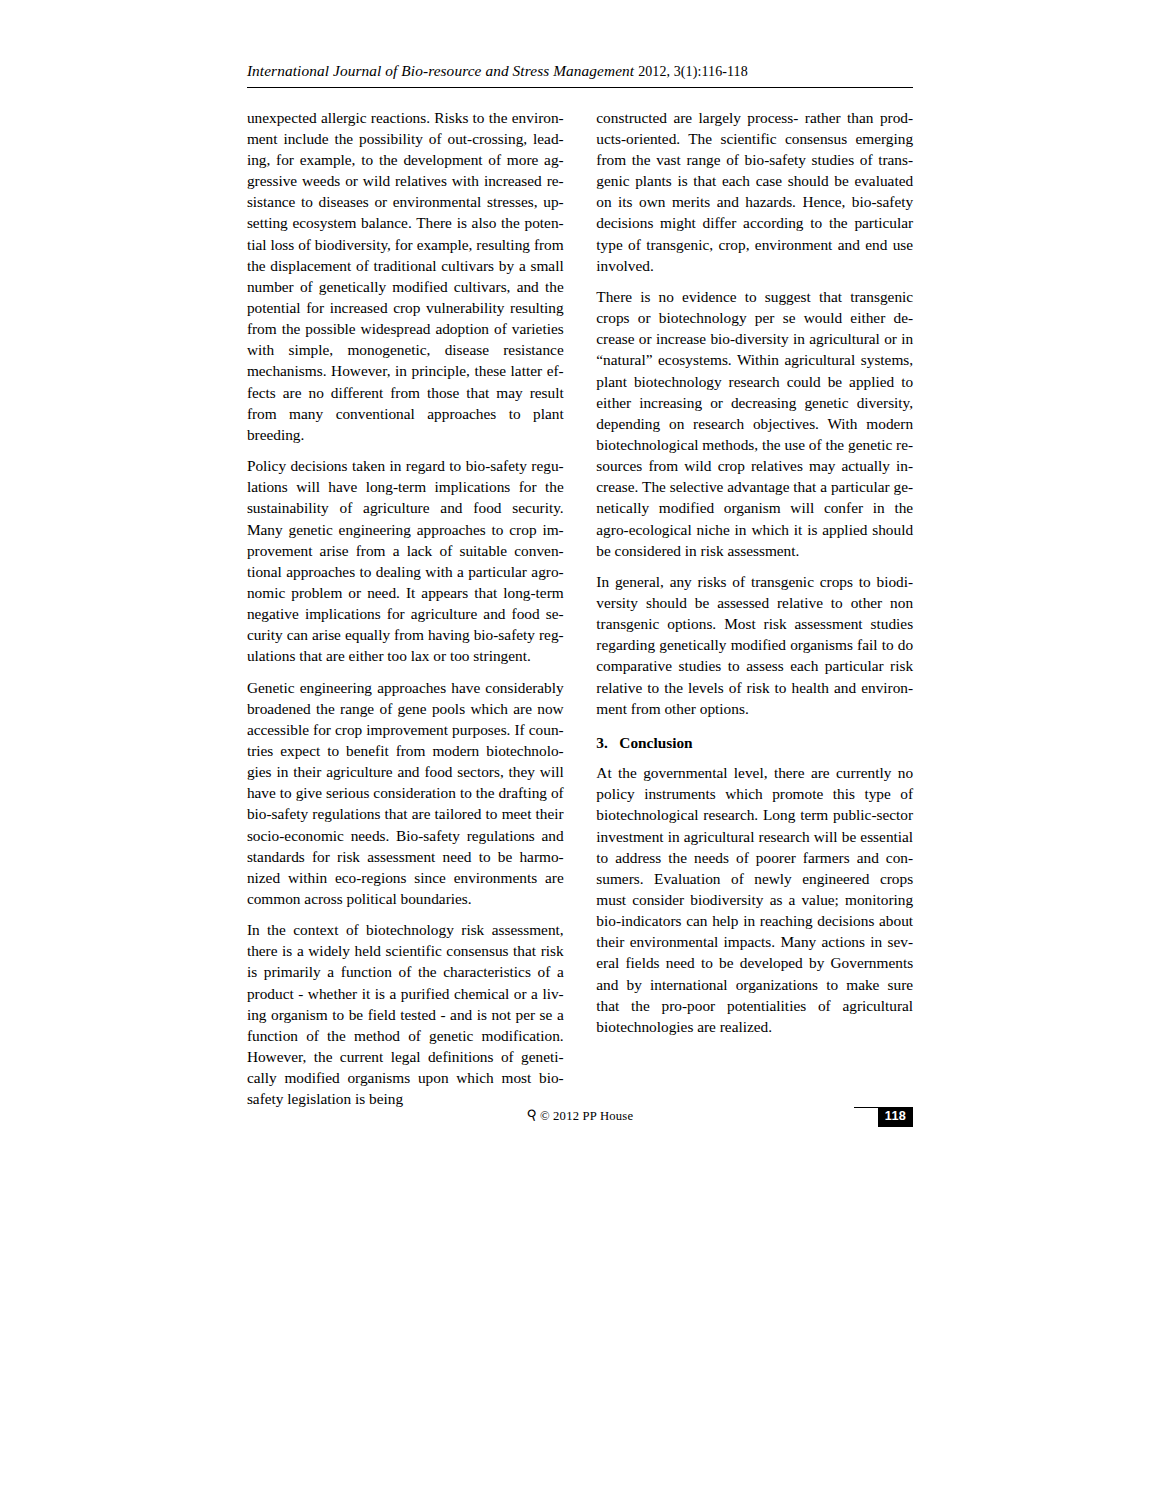International Journal of Bio-resource and Stress Management 2012, 3(1):116-118
unexpected allergic reactions. Risks to the environment include the possibility of out-crossing, leading, for example, to the development of more aggressive weeds or wild relatives with increased resistance to diseases or environmental stresses, upsetting ecosystem balance. There is also the potential loss of biodiversity, for example, resulting from the displacement of traditional cultivars by a small number of genetically modified cultivars, and the potential for increased crop vulnerability resulting from the possible widespread adoption of varieties with simple, monogenetic, disease resistance mechanisms. However, in principle, these latter effects are no different from those that may result from many conventional approaches to plant breeding.
Policy decisions taken in regard to bio-safety regulations will have long-term implications for the sustainability of agriculture and food security. Many genetic engineering approaches to crop improvement arise from a lack of suitable conventional approaches to dealing with a particular agronomic problem or need. It appears that long-term negative implications for agriculture and food security can arise equally from having bio-safety regulations that are either too lax or too stringent.
Genetic engineering approaches have considerably broadened the range of gene pools which are now accessible for crop improvement purposes. If countries expect to benefit from modern biotechnologies in their agriculture and food sectors, they will have to give serious consideration to the drafting of bio-safety regulations that are tailored to meet their socio-economic needs. Bio-safety regulations and standards for risk assessment need to be harmonized within eco-regions since environments are common across political boundaries.
In the context of biotechnology risk assessment, there is a widely held scientific consensus that risk is primarily a function of the characteristics of a product - whether it is a purified chemical or a living organism to be field tested - and is not per se a function of the method of genetic modification. However, the current legal definitions of genetically modified organisms upon which most bio-safety legislation is being
constructed are largely process- rather than products-oriented. The scientific consensus emerging from the vast range of bio-safety studies of transgenic plants is that each case should be evaluated on its own merits and hazards. Hence, bio-safety decisions might differ according to the particular type of transgenic, crop, environment and end use involved.
There is no evidence to suggest that transgenic crops or biotechnology per se would either decrease or increase bio-diversity in agricultural or in “natural” ecosystems. Within agricultural systems, plant biotechnology research could be applied to either increasing or decreasing genetic diversity, depending on research objectives. With modern biotechnological methods, the use of the genetic resources from wild crop relatives may actually increase. The selective advantage that a particular genetically modified organism will confer in the agro-ecological niche in which it is applied should be considered in risk assessment.
In general, any risks of transgenic crops to biodiversity should be assessed relative to other non transgenic options. Most risk assessment studies regarding genetically modified organisms fail to do comparative studies to assess each particular risk relative to the levels of risk to health and environment from other options.
3. Conclusion
At the governmental level, there are currently no policy instruments which promote this type of biotechnological research. Long term public-sector investment in agricultural research will be essential to address the needs of poorer farmers and consumers. Evaluation of newly engineered crops must consider biodiversity as a value; monitoring bio-indicators can help in reaching decisions about their environmental impacts. Many actions in several fields need to be developed by Governments and by international organizations to make sure that the pro-poor potentialities of agricultural biotechnologies are realized.
⚲© 2012 PP House
118